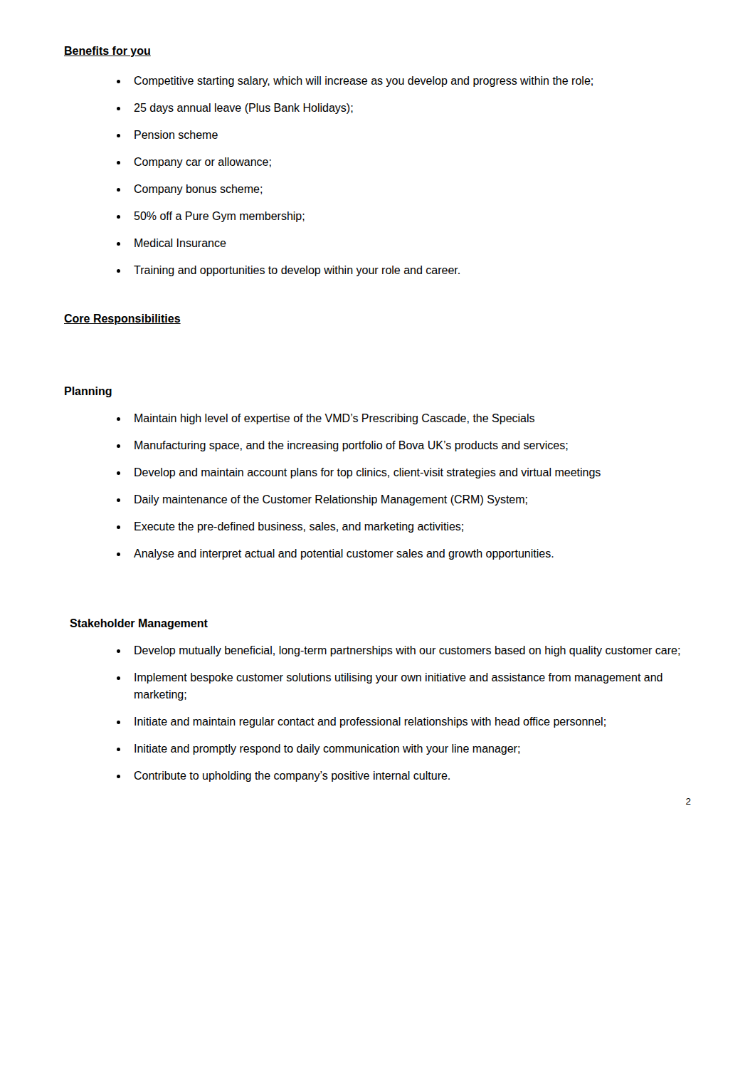Benefits for you
Competitive starting salary, which will increase as you develop and progress within the role;
25 days annual leave (Plus Bank Holidays);
Pension scheme
Company car or allowance;
Company bonus scheme;
50% off a Pure Gym membership;
Medical Insurance
Training and opportunities to develop within your role and career.
Core Responsibilities
Planning
Maintain high level of expertise of the VMD’s Prescribing Cascade, the Specials
Manufacturing space, and the increasing portfolio of Bova UK’s products and services;
Develop and maintain account plans for top clinics, client-visit strategies and virtual meetings
Daily maintenance of the Customer Relationship Management (CRM) System;
Execute the pre-defined business, sales, and marketing activities;
Analyse and interpret actual and potential customer sales and growth opportunities.
Stakeholder Management
Develop mutually beneficial, long-term partnerships with our customers based on high quality customer care;
Implement bespoke customer solutions utilising your own initiative and assistance from management and marketing;
Initiate and maintain regular contact and professional relationships with head office personnel;
Initiate and promptly respond to daily communication with your line manager;
Contribute to upholding the company’s positive internal culture.
2